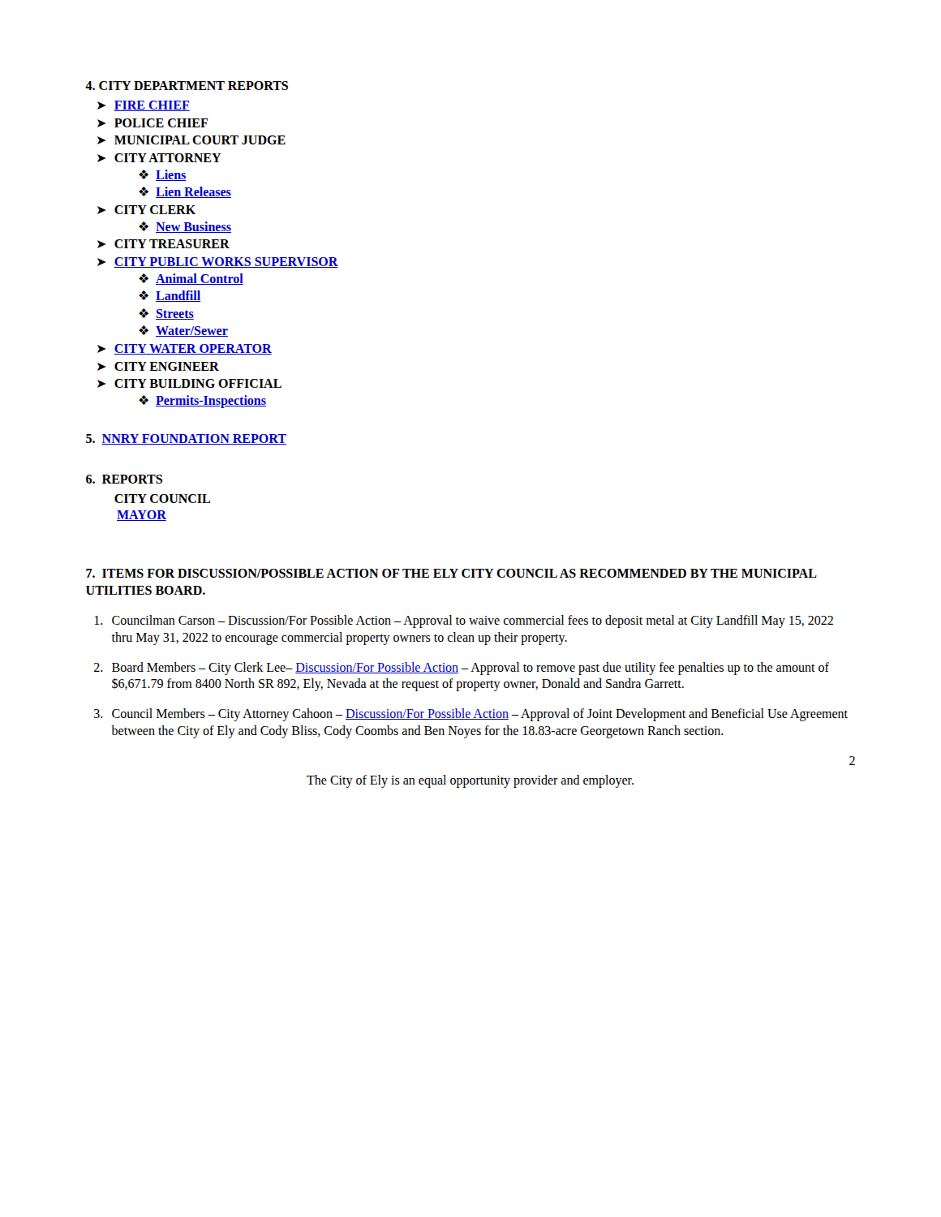4. CITY DEPARTMENT REPORTS
FIRE CHIEF
POLICE CHIEF
MUNICIPAL COURT JUDGE
CITY ATTORNEY
Liens
Lien Releases
CITY CLERK
New Business
CITY TREASURER
CITY PUBLIC WORKS SUPERVISOR
Animal Control
Landfill
Streets
Water/Sewer
CITY WATER OPERATOR
CITY ENGINEER
CITY BUILDING OFFICIAL
Permits-Inspections
5. NNRY FOUNDATION REPORT
6. REPORTS
CITY COUNCIL
MAYOR
7. ITEMS FOR DISCUSSION/POSSIBLE ACTION OF THE ELY CITY COUNCIL AS RECOMMENDED BY THE MUNICIPAL UTILITIES BOARD.
Councilman Carson – Discussion/For Possible Action – Approval to waive commercial fees to deposit metal at City Landfill May 15, 2022 thru May 31, 2022 to encourage commercial property owners to clean up their property.
Board Members – City Clerk Lee– Discussion/For Possible Action – Approval to remove past due utility fee penalties up to the amount of $6,671.79 from 8400 North SR 892, Ely, Nevada at the request of property owner, Donald and Sandra Garrett.
Council Members – City Attorney Cahoon – Discussion/For Possible Action – Approval of Joint Development and Beneficial Use Agreement between the City of Ely and Cody Bliss, Cody Coombs and Ben Noyes for the 18.83-acre Georgetown Ranch section.
2
The City of Ely is an equal opportunity provider and employer.